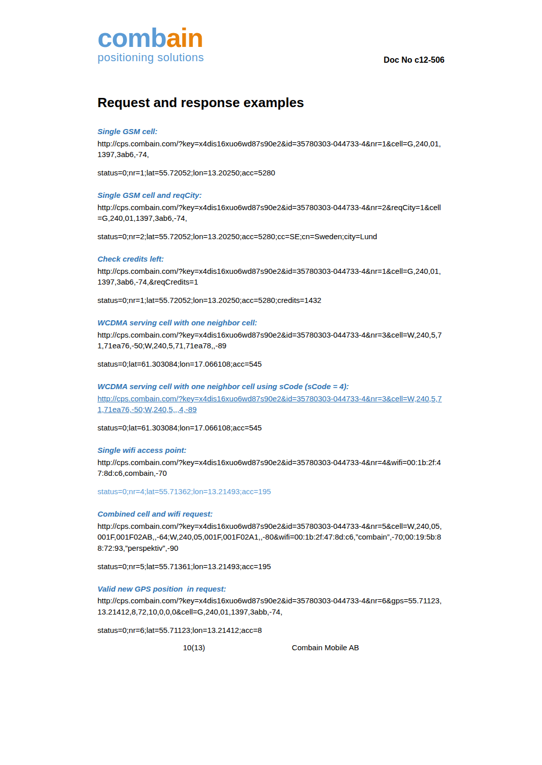comb ain
positioning solutions
Doc No c12-506
Request and response examples
Single GSM cell:
http://cps.combain.com/?key=x4dis16xuo6wd87s90e2&id=35780303-044733-4&nr=1&cell=G,240,01,1397,3ab6,-74,
status=0;nr=1;lat=55.72052;lon=13.20250;acc=5280
Single GSM cell and reqCity:
http://cps.combain.com/?key=x4dis16xuo6wd87s90e2&id=35780303-044733-4&nr=2&reqCity=1&cell=G,240,01,1397,3ab6,-74,
status=0;nr=2;lat=55.72052;lon=13.20250;acc=5280;cc=SE;cn=Sweden;city=Lund
Check credits left:
http://cps.combain.com/?key=x4dis16xuo6wd87s90e2&id=35780303-044733-4&nr=1&cell=G,240,01,1397,3ab6,-74,&reqCredits=1
status=0;nr=1;lat=55.72052;lon=13.20250;acc=5280;credits=1432
WCDMA serving cell with one neighbor cell:
http://cps.combain.com/?key=x4dis16xuo6wd87s90e2&id=35780303-044733-4&nr=3&cell=W,240,5,71,71ea76,-50;W,240,5,71,71ea78,,-89
status=0;lat=61.303084;lon=17.066108;acc=545
WCDMA serving cell with one neighbor cell using sCode (sCode = 4):
http://cps.combain.com/?key=x4dis16xuo6wd87s90e2&id=35780303-044733-4&nr=3&cell=W,240,5,71,71ea76,-50;W,240,5,,,4,-89
status=0;lat=61.303084;lon=17.066108;acc=545
Single wifi access point:
http://cps.combain.com/?key=x4dis16xuo6wd87s90e2&id=35780303-044733-4&nr=4&wifi=00:1b:2f:47:8d:c6,combain,-70
status=0;nr=4;lat=55.71362;lon=13.21493;acc=195
Combined cell and wifi request:
http://cps.combain.com/?key=x4dis16xuo6wd87s90e2&id=35780303-044733-4&nr=5&cell=W,240,05,001F,001F02AB,,-64;W,240,05,001F,001F02A1,,-80&wifi=00:1b:2f:47:8d:c6,”combain”,-70;00:19:5b:88:72:93,”perspektiv”,-90
status=0;nr=5;lat=55.71361;lon=13.21493;acc=195
Valid new GPS position in request:
http://cps.combain.com/?key=x4dis16xuo6wd87s90e2&id=35780303-044733-4&nr=6&gps=55.71123,13.21412,8,72,10,0,0,0&cell=G,240,01,1397,3abb,-74,
status=0;nr=6;lat=55.71123;lon=13.21412;acc=8
10(13)
Combain Mobile AB